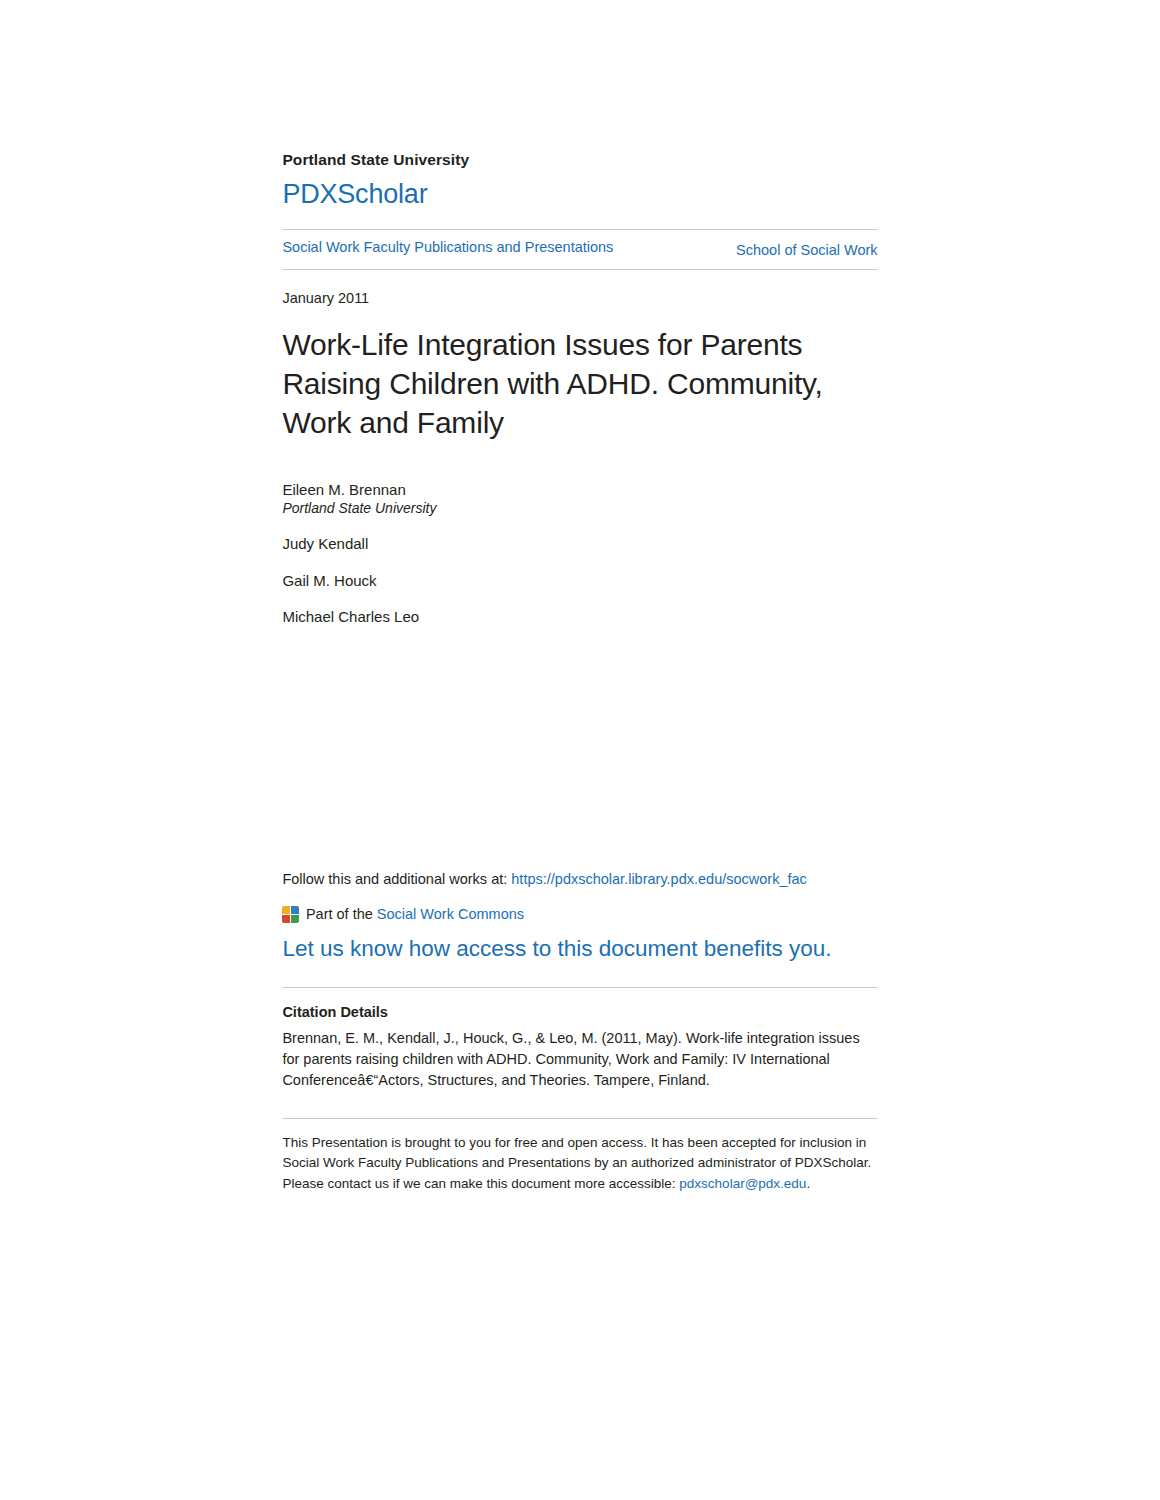Portland State University
PDXScholar
Social Work Faculty Publications and Presentations
School of Social Work
January 2011
Work-Life Integration Issues for Parents Raising Children with ADHD. Community, Work and Family
Eileen M. Brennan
Portland State University
Judy Kendall
Gail M. Houck
Michael Charles Leo
Follow this and additional works at: https://pdxscholar.library.pdx.edu/socwork_fac
Part of the Social Work Commons
Let us know how access to this document benefits you.
Citation Details
Brennan, E. M., Kendall, J., Houck, G., & Leo, M. (2011, May). Work-life integration issues for parents raising children with ADHD. Community, Work and Family: IV International Conferenceâ€“Actors, Structures, and Theories. Tampere, Finland.
This Presentation is brought to you for free and open access. It has been accepted for inclusion in Social Work Faculty Publications and Presentations by an authorized administrator of PDXScholar. Please contact us if we can make this document more accessible: pdxscholar@pdx.edu.